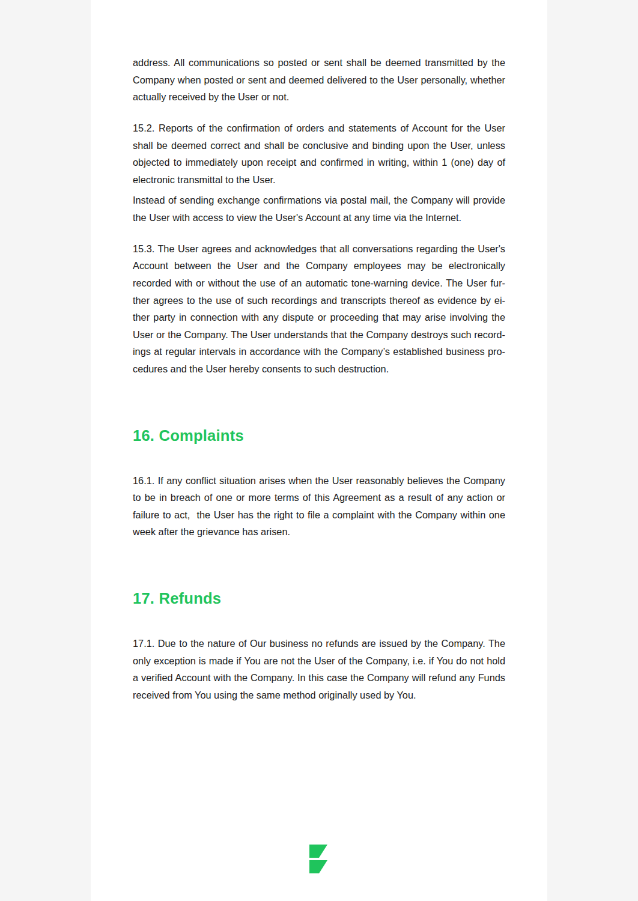address. All communications so posted or sent shall be deemed transmitted by the Company when posted or sent and deemed delivered to the User personally, whether actually received by the User or not.
15.2. Reports of the confirmation of orders and statements of Account for the User shall be deemed correct and shall be conclusive and binding upon the User, unless objected to immediately upon receipt and confirmed in writing, within 1 (one) day of electronic transmittal to the User.
Instead of sending exchange confirmations via postal mail, the Company will provide the User with access to view the User's Account at any time via the Internet.
15.3. The User agrees and acknowledges that all conversations regarding the User's Account between the User and the Company employees may be electronically recorded with or without the use of an automatic tone-warning device. The User further agrees to the use of such recordings and transcripts thereof as evidence by either party in connection with any dispute or proceeding that may arise involving the User or the Company. The User understands that the Company destroys such recordings at regular intervals in accordance with the Company’s established business procedures and the User hereby consents to such destruction.
16. Complaints
16.1. If any conflict situation arises when the User reasonably believes the Company to be in breach of one or more terms of this Agreement as a result of any action or failure to act, the User has the right to file a complaint with the Company within one week after the grievance has arisen.
17. Refunds
17.1. Due to the nature of Our business no refunds are issued by the Company. The only exception is made if You are not the User of the Company, i.e. if You do not hold a verified Account with the Company. In this case the Company will refund any Funds received from You using the same method originally used by You.